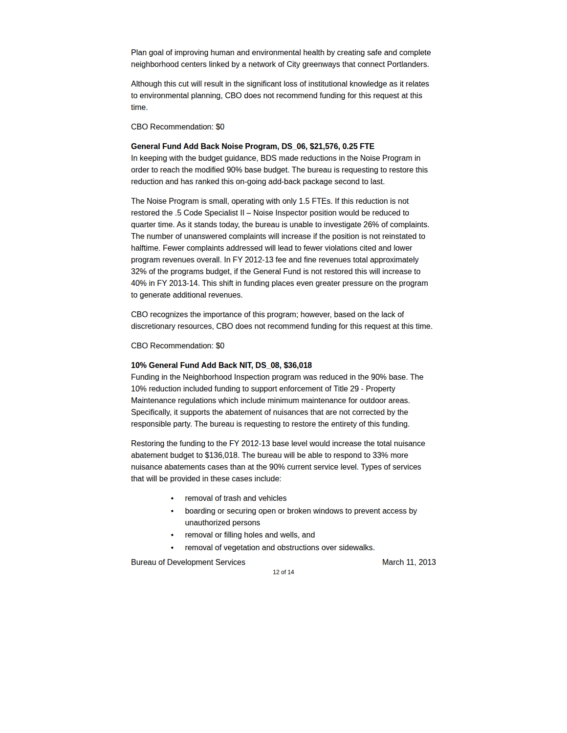Plan goal of improving human and environmental health by creating safe and complete neighborhood centers linked by a network of City greenways that connect Portlanders.
Although this cut will result in the significant loss of institutional knowledge as it relates to environmental planning, CBO does not recommend funding for this request at this time.
CBO Recommendation: $0
General Fund Add Back Noise Program, DS_06, $21,576, 0.25 FTE
In keeping with the budget guidance, BDS made reductions in the Noise Program in order to reach the modified 90% base budget. The bureau is requesting to restore this reduction and has ranked this on-going add-back package second to last.
The Noise Program is small, operating with only 1.5 FTEs. If this reduction is not restored the .5 Code Specialist II – Noise Inspector position would be reduced to quarter time. As it stands today, the bureau is unable to investigate 26% of complaints. The number of unanswered complaints will increase if the position is not reinstated to halftime. Fewer complaints addressed will lead to fewer violations cited and lower program revenues overall. In FY 2012-13 fee and fine revenues total approximately 32% of the programs budget, if the General Fund is not restored this will increase to 40% in FY 2013-14. This shift in funding places even greater pressure on the program to generate additional revenues.
CBO recognizes the importance of this program; however, based on the lack of discretionary resources, CBO does not recommend funding for this request at this time.
CBO Recommendation: $0
10% General Fund Add Back NIT, DS_08, $36,018
Funding in the Neighborhood Inspection program was reduced in the 90% base. The 10% reduction included funding to support enforcement of Title 29 - Property Maintenance regulations which include minimum maintenance for outdoor areas. Specifically, it supports the abatement of nuisances that are not corrected by the responsible party. The bureau is requesting to restore the entirety of this funding.
Restoring the funding to the FY 2012-13 base level would increase the total nuisance abatement budget to $136,018. The bureau will be able to respond to 33% more nuisance abatements cases than at the 90% current service level. Types of services that will be provided in these cases include:
removal of trash and vehicles
boarding or securing open or broken windows to prevent access by unauthorized persons
removal or filling holes and wells, and
removal of vegetation and obstructions over sidewalks.
Bureau of Development Services March 11, 2013
12 of 14